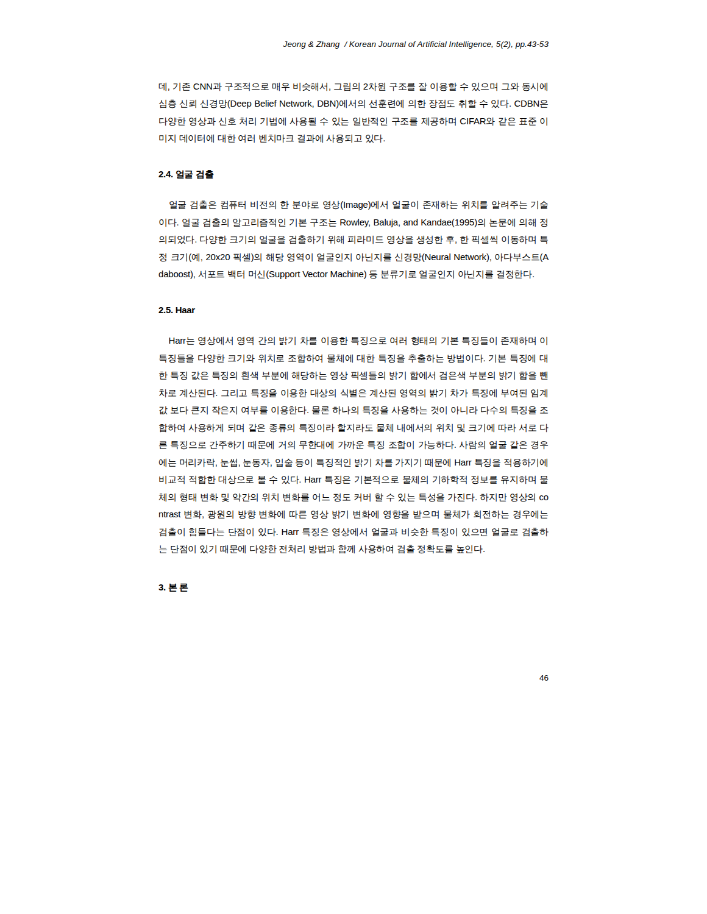Jeong & Zhang / Korean Journal of Artificial Intelligence, 5(2), pp.43-53
데, 기존 CNN과 구조적으로 매우 비슷해서, 그림의 2차원 구조를 잘 이용할 수 있으며 그와 동시에 심층 신뢰 신경망(Deep Belief Network, DBN)에서의 선훈련에 의한 장점도 취할 수 있다. CDBN은 다양한 영상과 신호 처리 기법에 사용될 수 있는 일반적인 구조를 제공하며 CIFAR와 같은 표준 이미지 데이터에 대한 여러 벤치마크 결과에 사용되고 있다.
2.4. 얼굴 검출
얼굴 검출은 컴퓨터 비전의 한 분야로 영상(Image)에서 얼굴이 존재하는 위치를 알려주는 기술이다. 얼굴 검출의 알고리즘적인 기본 구조는 Rowley, Baluja, and Kandae(1995)의 논문에 의해 정의되었다. 다양한 크기의 얼굴을 검출하기 위해 피라미드 영상을 생성한 후, 한 픽셀씩 이동하며 특정 크기(예, 20x20 픽셀)의 해당 영역이 얼굴인지 아닌지를 신경망(Neural Network), 아다부스트(Adaboost), 서포트 백터 머신(Support Vector Machine) 등 분류기로 얼굴인지 아닌지를 결정한다.
2.5. Haar
Harr는 영상에서 영역 간의 밝기 차를 이용한 특징으로 여러 형태의 기본 특징들이 존재하며 이 특징들을 다양한 크기와 위치로 조합하여 물체에 대한 특징을 추출하는 방법이다. 기본 특징에 대한 특징 값은 특징의 흰색 부분에 해당하는 영상 픽셀들의 밝기 합에서 검은색 부분의 밝기 합을 뺀 차로 계산된다. 그리고 특징을 이용한 대상의 식별은 계산된 영역의 밝기 차가 특징에 부여된 임계값 보다 큰지 작은지 여부를 이용한다. 물론 하나의 특징을 사용하는 것이 아니라 다수의 특징을 조합하여 사용하게 되며 같은 종류의 특징이라 할지라도 물체 내에서의 위치 및 크기에 따라 서로 다른 특징으로 간주하기 때문에 거의 무한대에 가까운 특징 조합이 가능하다. 사람의 얼굴 같은 경우에는 머리카락, 눈썹, 눈동자, 입술 등이 특징적인 밝기 차를 가지기 때문에 Harr 특징을 적용하기에 비교적 적합한 대상으로 볼 수 있다. Harr 특징은 기본적으로 물체의 기하학적 정보를 유지하며 물체의 형태 변화 및 약간의 위치 변화를 어느 정도 커버 할 수 있는 특성을 가진다. 하지만 영상의 contrast 변화, 광원의 방향 변화에 따른 영상 밝기 변화에 영향을 받으며 물체가 회전하는 경우에는 검출이 힘들다는 단점이 있다. Harr 특징은 영상에서 얼굴과 비슷한 특징이 있으면 얼굴로 검출하는 단점이 있기 때문에 다양한 전처리 방법과 함께 사용하여 검출 정확도를 높인다.
3. 본 론
46